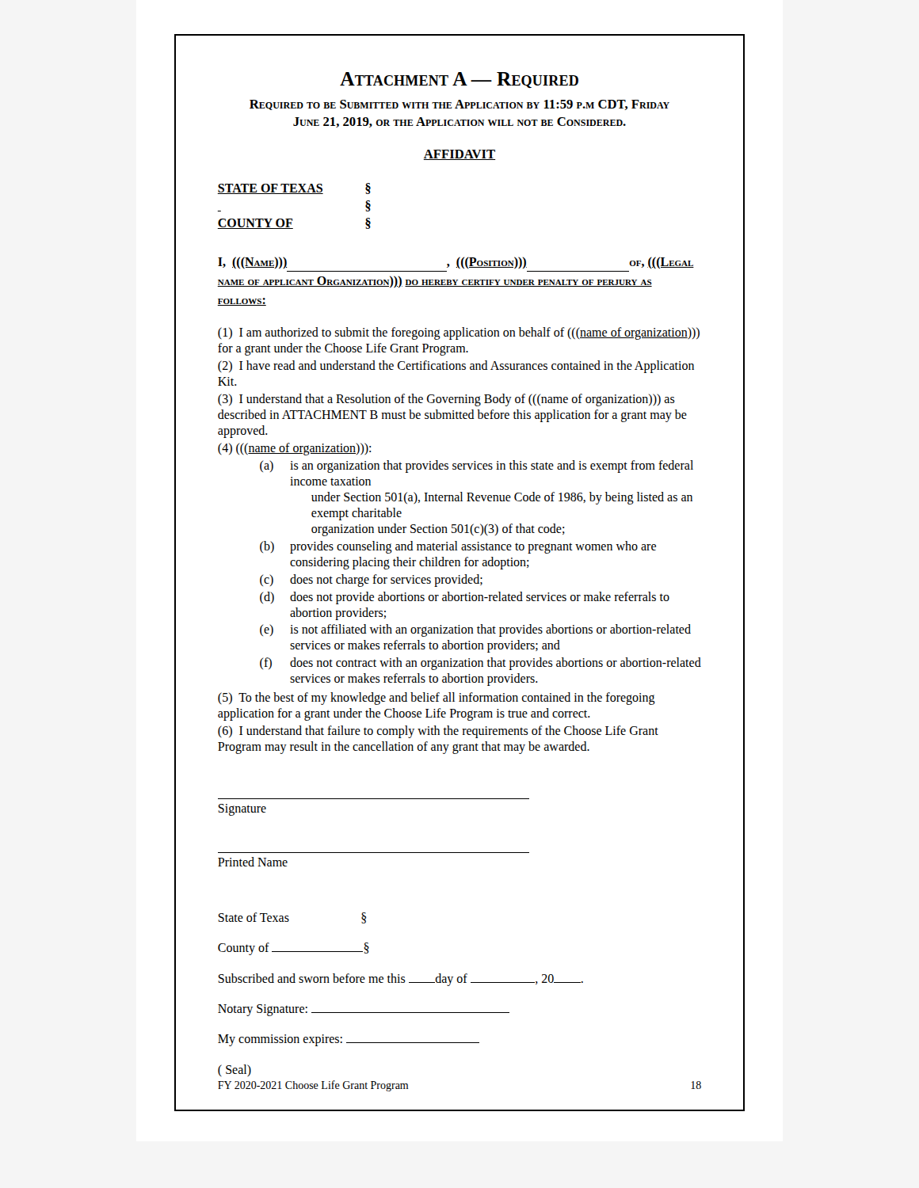Attachment A — Required
Required to be Submitted with the Application by 11:59 p.m CDT, Friday June 21, 2019, or the Application will not be Considered.
AFFIDAVIT
| STATE OF TEXAS | § |
| | § |
| COUNTY OF | § |
I, (((Name))) , (((Position))) of, (((Legal name of applicant Organization))) do hereby certify under penalty of perjury as follows:
(1) I am authorized to submit the foregoing application on behalf of (((name of organization))) for a grant under the Choose Life Grant Program.
(2) I have read and understand the Certifications and Assurances contained in the Application Kit.
(3) I understand that a Resolution of the Governing Body of (((name of organization))) as described in ATTACHMENT B must be submitted before this application for a grant may be approved.
(4) (((name of organization))):
(a) is an organization that provides services in this state and is exempt from federal income taxationunder Section 501(a), Internal Revenue Code of 1986, by being listed as an exempt charitable organization under Section 501(c)(3) of that code;
(b) provides counseling and material assistance to pregnant women who are considering placing their children for adoption;
(c) does not charge for services provided;
(d) does not provide abortions or abortion-related services or make referrals to abortion providers;
(e) is not affiliated with an organization that provides abortions or abortion-related services or makes referrals to abortion providers; and
(f) does not contract with an organization that provides abortions or abortion-related services or makes referrals to abortion providers.
(5) To the best of my knowledge and belief all information contained in the foregoing application for a grant under the Choose Life Program is true and correct.
(6) I understand that failure to comply with the requirements of the Choose Life Grant Program may result in the cancellation of any grant that may be awarded.
Signature
Printed Name
State of Texas §
County of §
Subscribed and sworn before me this day of , 20 .
Notary Signature:
My commission expires:
( Seal)
FY 2020-2021 Choose Life Grant Program 18